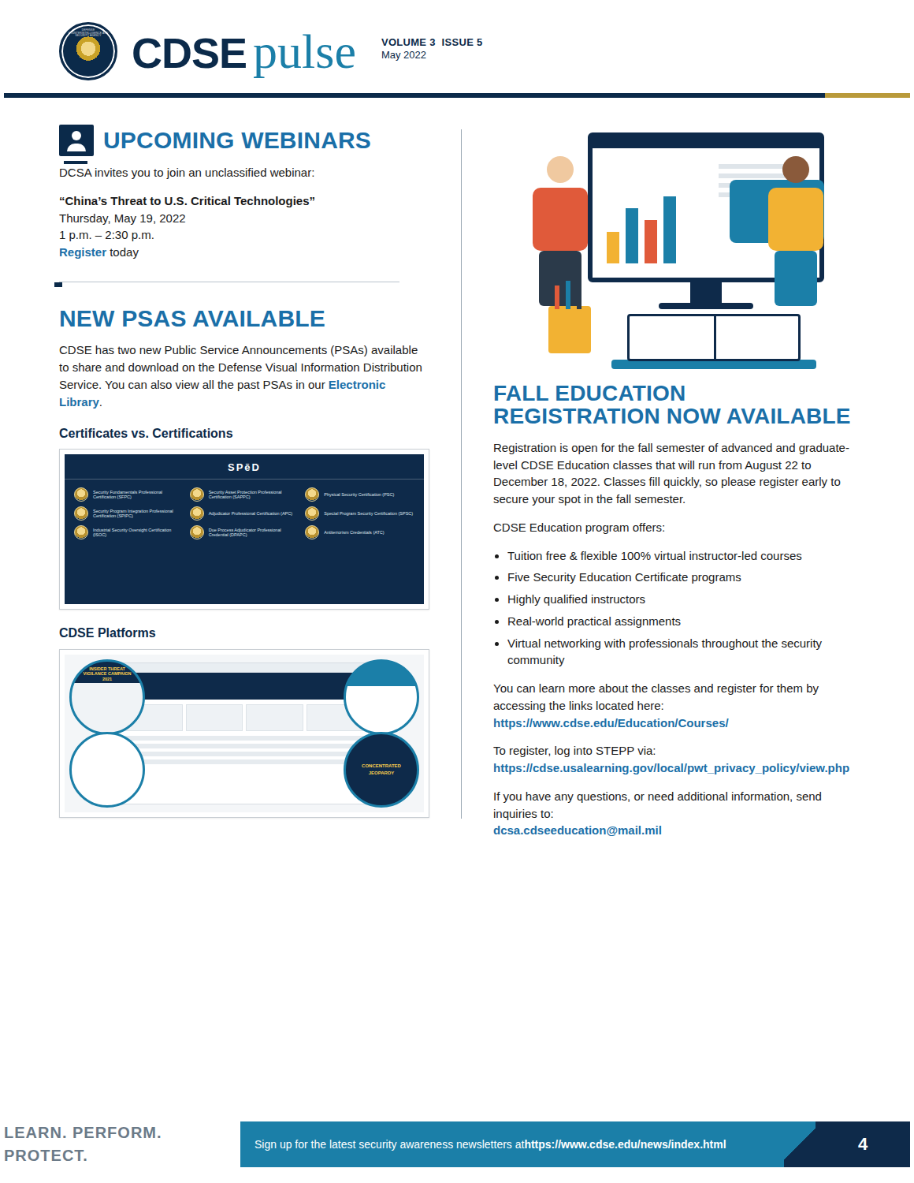CDSE pulse
VOLUME 3 ISSUE 5
May 2022
Upcoming Webinars
DCSA invites you to join an unclassified webinar:
“China’s Threat to U.S. Critical Technologies”
Thursday, May 19, 2022
1 p.m. – 2:30 p.m.
Register today
New PSAs Available
CDSE has two new Public Service Announcements (PSAs) available to share and download on the Defense Visual Information Distribution Service. You can also view all the past PSAs in our Electronic Library.
Certificates vs. Certifications
SPēD
Security Fundamentals Professional Certification (SFPC)
Security Asset Protection Professional Certification (SAPPC)
Physical Security Certification (PSC)
Security Program Integration Professional Certification (SPIPC)
Adjudicator Professional Certification (APC)
Special Program Security Certification (SPSC)
Industrial Security Oversight Certification (ISOC)
Due Process Adjudicator Professional Credential (DPAPC)
Antiterrorism Credentials (ATC)
CDSE Platforms
Fall Education Registration Now Available
Registration is open for the fall semester of advanced and graduate-level CDSE Education classes that will run from August 22 to December 18, 2022. Classes fill quickly, so please register early to secure your spot in the fall semester.
CDSE Education program offers:
Tuition free & flexible 100% virtual instructor-led courses
Five Security Education Certificate programs
Highly qualified instructors
Real-world practical assignments
Virtual networking with professionals throughout the security community
You can learn more about the classes and register for them by accessing the links located here:
https://www.cdse.edu/Education/Courses/
To register, log into STEPP via: https://cdse.usalearning.gov/local/pwt_privacy_policy/view.php
If you have any questions, or need additional information, send inquiries to:
dcsa.cdseeducation@mail.mil
LEARN. PERFORM. PROTECT.
Sign up for the latest security awareness newsletters at https://www.cdse.edu/news/index.html
4